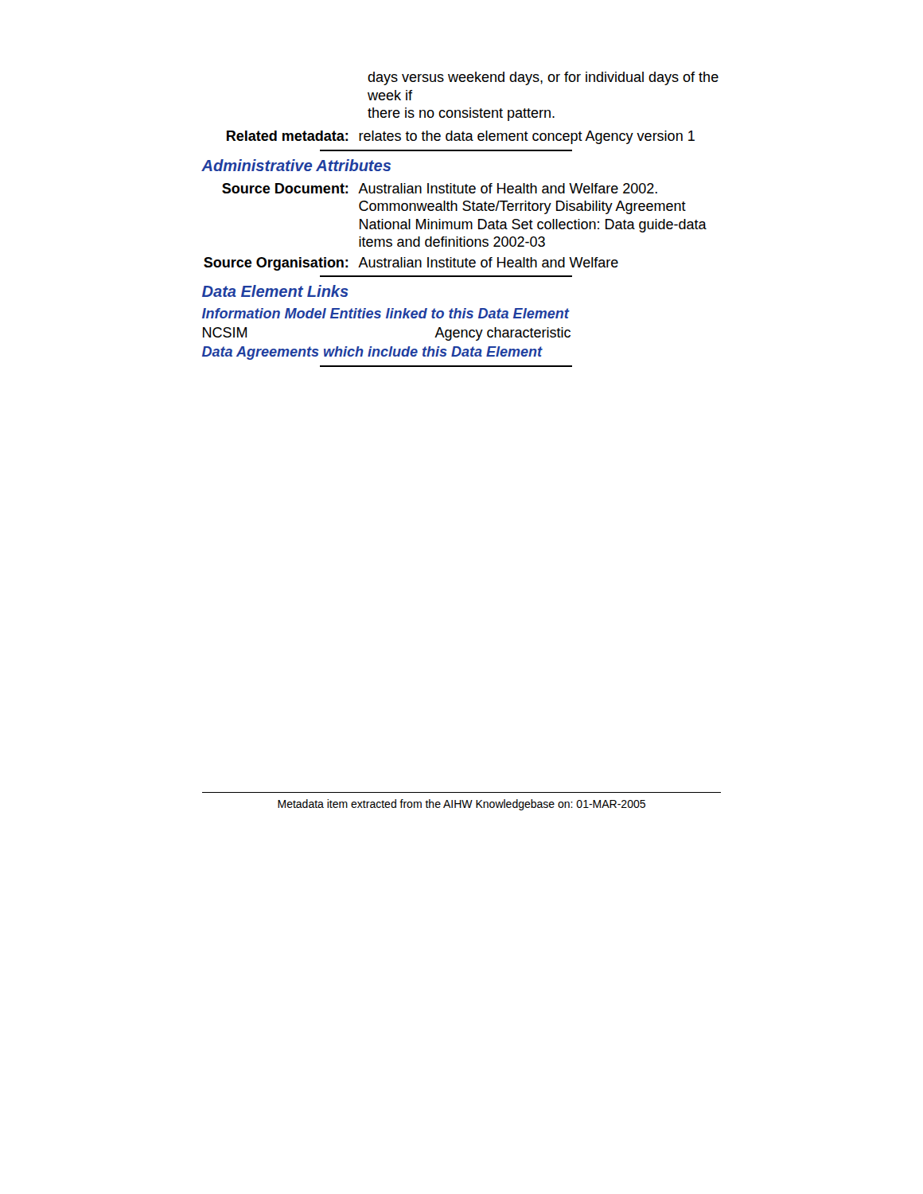days versus weekend days, or for individual days of the week if
there is no consistent pattern.
Related metadata:
relates to the data element concept Agency version 1
Administrative Attributes
Source Document:
Australian Institute of Health and Welfare 2002. Commonwealth State/Territory Disability Agreement National Minimum Data Set collection: Data guide-data items and definitions 2002-03
Source Organisation:
Australian Institute of Health and Welfare
Data Element Links
Information Model Entities linked to this Data Element
NCSIM
Agency characteristic
Data Agreements which include this Data Element
Metadata item extracted from the AIHW Knowledgebase on: 01-MAR-2005